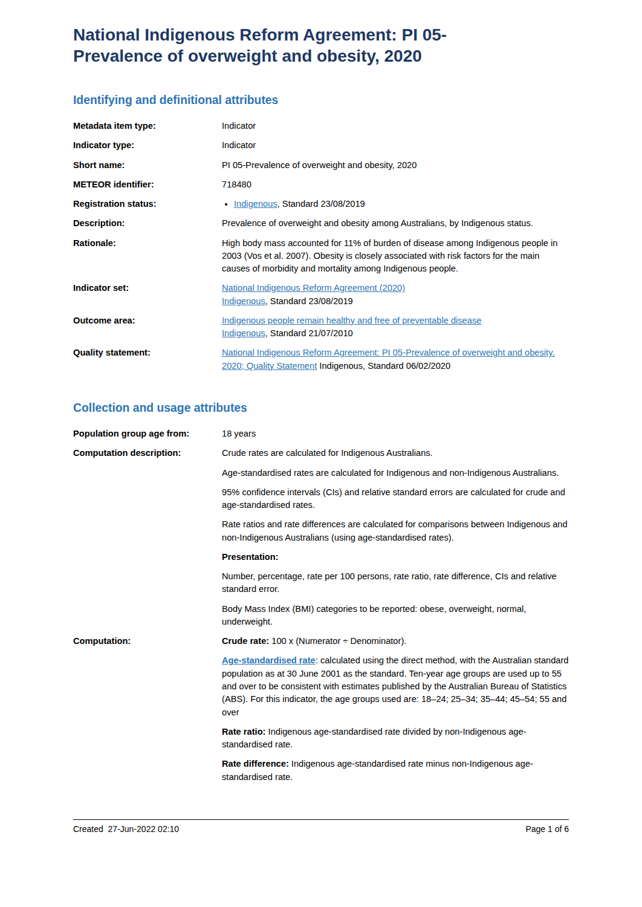National Indigenous Reform Agreement: PI 05-
Prevalence of overweight and obesity, 2020
Identifying and definitional attributes
| Metadata item type: | Indicator |
| Indicator type: | Indicator |
| Short name: | PI 05-Prevalence of overweight and obesity, 2020 |
| METEOR identifier: | 718480 |
| Registration status: | Indigenous , Standard 23/08/2019 |
| Description: | Prevalence of overweight and obesity among Australians, by Indigenous status. |
| Rationale: | High body mass accounted for 11% of burden of disease among Indigenous people in 2003 (Vos et al. 2007). Obesity is closely associated with risk factors for the main causes of morbidity and mortality among Indigenous people. |
| Indicator set: | National Indigenous Reform Agreement (2020) Indigenous , Standard 23/08/2019 |
| Outcome area: | Indigenous people remain healthy and free of preventable disease Indigenous , Standard 21/07/2010 |
| Quality statement: | National Indigenous Reform Agreement: PI 05-Prevalence of overweight and obesity, 2020; Quality Statement Indigenous, Standard 06/02/2020 |
Collection and usage attributes
| Population group age from: | 18 years |
| Computation description: | Crude rates are calculated for Indigenous Australians. Age-standardised rates are calculated for Indigenous and non-Indigenous Australians. 95% confidence intervals (CIs) and relative standard errors are calculated for crude and age-standardised rates. Rate ratios and rate differences are calculated for comparisons between Indigenous and non-Indigenous Australians (using age-standardised rates). Presentation: Number, percentage, rate per 100 persons, rate ratio, rate difference, CIs and relative standard error. Body Mass Index (BMI) categories to be reported: obese, overweight, normal, underweight. |
| Computation: | Crude rate: 100 x (Numerator ÷ Denominator). Age-standardised rate : calculated using the direct method, with the Australian standard population as at 30 June 2001 as the standard. Ten-year age groups are used up to 55 and over to be consistent with estimates published by the Australian Bureau of Statistics (ABS). For this indicator, the age groups used are: 18–24; 25–34; 35–44; 45–54; 55 and over Rate ratio: Indigenous age-standardised rate divided by non-Indigenous age-standardised rate. Rate difference: Indigenous age-standardised rate minus non-Indigenous age-standardised rate. |
Created 27-Jun-2022 02:10 Page 1 of 6